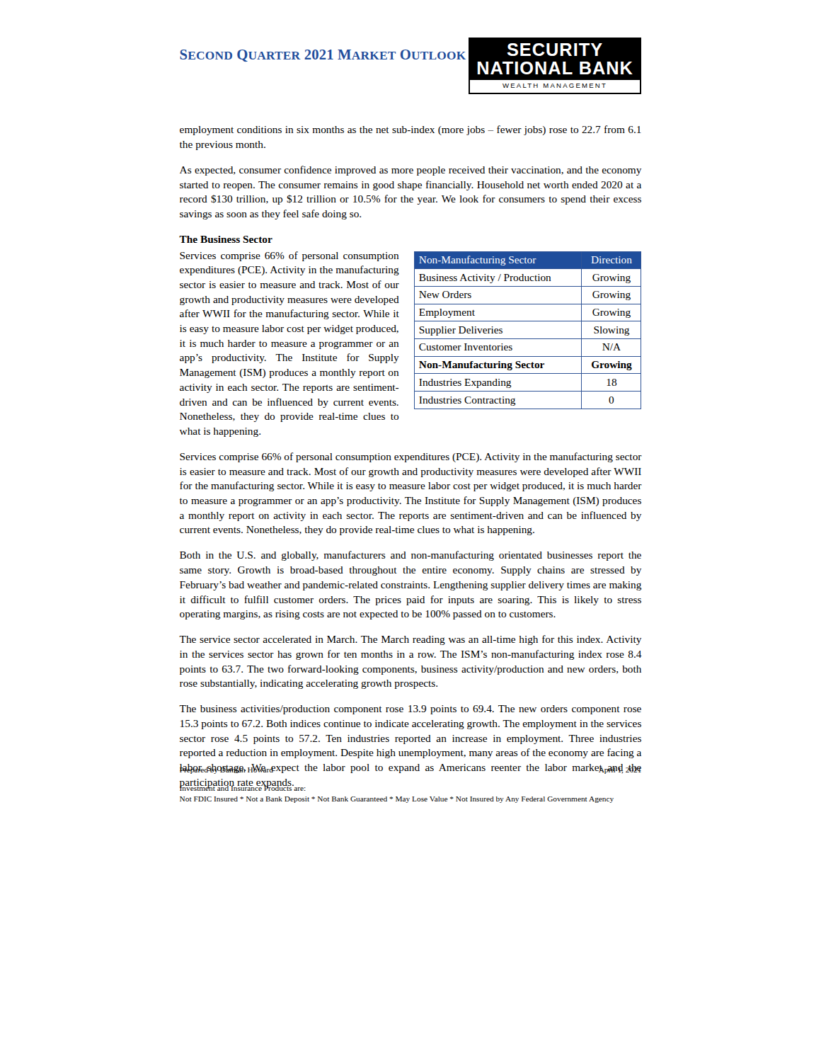SECOND QUARTER 2021 MARKET OUTLOOK
SECURITY
NATIONAL BANK
WEALTH MANAGEMENT
employment conditions in six months as the net sub-index (more jobs – fewer jobs) rose to 22.7 from 6.1 the previous month.
As expected, consumer confidence improved as more people received their vaccination, and the economy started to reopen. The consumer remains in good shape financially. Household net worth ended 2020 at a record $130 trillion, up $12 trillion or 10.5% for the year. We look for consumers to spend their excess savings as soon as they feel safe doing so.
The Business Sector
| Non-Manufacturing Sector | Direction |
| --- | --- |
| Business Activity / Production | Growing |
| New Orders | Growing |
| Employment | Growing |
| Supplier Deliveries | Slowing |
| Customer Inventories | N/A |
| Non-Manufacturing Sector | Growing |
| Industries Expanding | 18 |
| Industries Contracting | 0 |
Services comprise 66% of personal consumption expenditures (PCE). Activity in the manufacturing sector is easier to measure and track. Most of our growth and productivity measures were developed after WWII for the manufacturing sector. While it is easy to measure labor cost per widget produced, it is much harder to measure a programmer or an app’s productivity. The Institute for Supply Management (ISM) produces a monthly report on activity in each sector. The reports are sentiment-driven and can be influenced by current events. Nonetheless, they do provide real-time clues to what is happening.
Services comprise 66% of personal consumption expenditures (PCE). Activity in the manufacturing sector is easier to measure and track. Most of our growth and productivity measures were developed after WWII for the manufacturing sector. While it is easy to measure labor cost per widget produced, it is much harder to measure a programmer or an app’s productivity. The Institute for Supply Management (ISM) produces a monthly report on activity in each sector. The reports are sentiment-driven and can be influenced by current events. Nonetheless, they do provide real-time clues to what is happening.
Both in the U.S. and globally, manufacturers and non-manufacturing orientated businesses report the same story. Growth is broad-based throughout the entire economy. Supply chains are stressed by February’s bad weather and pandemic-related constraints. Lengthening supplier delivery times are making it difficult to fulfill customer orders. The prices paid for inputs are soaring. This is likely to stress operating margins, as rising costs are not expected to be 100% passed on to customers.
The service sector accelerated in March. The March reading was an all-time high for this index. Activity in the services sector has grown for ten months in a row. The ISM’s non-manufacturing index rose 8.4 points to 63.7. The two forward-looking components, business activity/production and new orders, both rose substantially, indicating accelerating growth prospects.
The business activities/production component rose 13.9 points to 69.4. The new orders component rose 15.3 points to 67.2. Both indices continue to indicate accelerating growth. The employment in the services sector rose 4.5 points to 57.2. Ten industries reported an increase in employment. Three industries reported a reduction in employment. Despite high unemployment, many areas of the economy are facing a labor shortage. We expect the labor pool to expand as Americans reenter the labor market and the participation rate expands.
Prepared by Damian Howard April 1, 2021
Investment and Insurance Products are:
Not FDIC Insured * Not a Bank Deposit * Not Bank Guaranteed * May Lose Value * Not Insured by Any Federal Government Agency